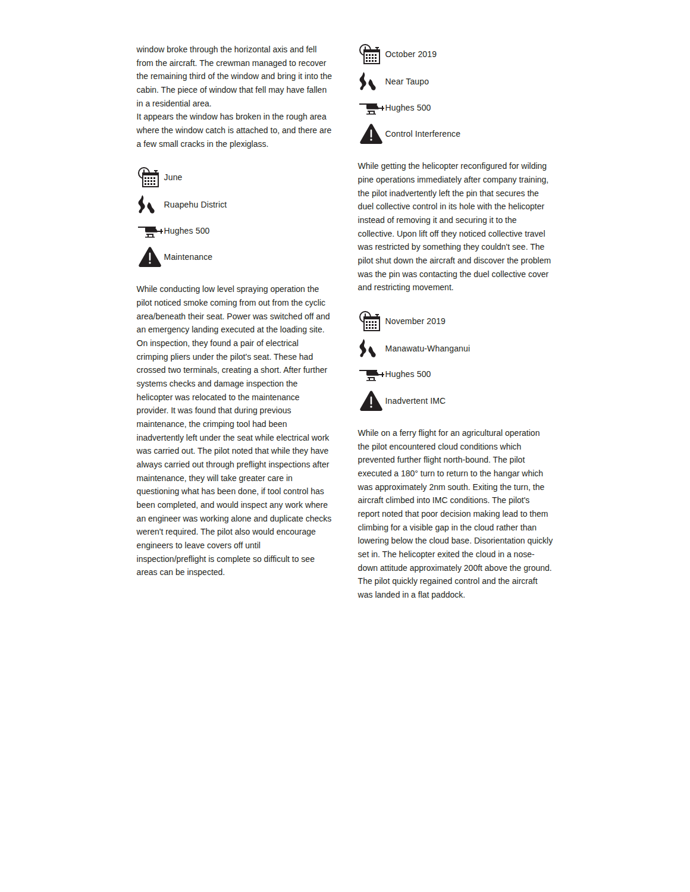window broke through the horizontal axis and fell from the aircraft. The crewman managed to recover the remaining third of the window and bring it into the cabin. The piece of window that fell may have fallen in a residential area.
It appears the window has broken in the rough area where the window catch is attached to, and there are a few small cracks in the plexiglass.
June
Ruapehu District
Hughes 500
Maintenance
While conducting low level spraying operation the pilot noticed smoke coming from out from the cyclic area/beneath their seat. Power was switched off and an emergency landing executed at the loading site. On inspection, they found a pair of electrical crimping pliers under the pilot's seat. These had crossed two terminals, creating a short. After further systems checks and damage inspection the helicopter was relocated to the maintenance provider. It was found that during previous maintenance, the crimping tool had been inadvertently left under the seat while electrical work was carried out. The pilot noted that while they have always carried out through preflight inspections after maintenance, they will take greater care in questioning what has been done, if tool control has been completed, and would inspect any work where an engineer was working alone and duplicate checks weren't required. The pilot also would encourage engineers to leave covers off until inspection/preflight is complete so difficult to see areas can be inspected.
October 2019
Near Taupo
Hughes 500
Control Interference
While getting the helicopter reconfigured for wilding pine operations immediately after company training, the pilot inadvertently left the pin that secures the duel collective control in its hole with the helicopter instead of removing it and securing it to the collective. Upon lift off they noticed collective travel was restricted by something they couldn't see. The pilot shut down the aircraft and discover the problem was the pin was contacting the duel collective cover and restricting movement.
November 2019
Manawatu-Whanganui
Hughes 500
Inadvertent IMC
While on a ferry flight for an agricultural operation the pilot encountered cloud conditions which prevented further flight north-bound. The pilot executed a 180° turn to return to the hangar which was approximately 2nm south. Exiting the turn, the aircraft climbed into IMC conditions. The pilot's report noted that poor decision making lead to them climbing for a visible gap in the cloud rather than lowering below the cloud base. Disorientation quickly set in. The helicopter exited the cloud in a nose-down attitude approximately 200ft above the ground. The pilot quickly regained control and the aircraft was landed in a flat paddock.